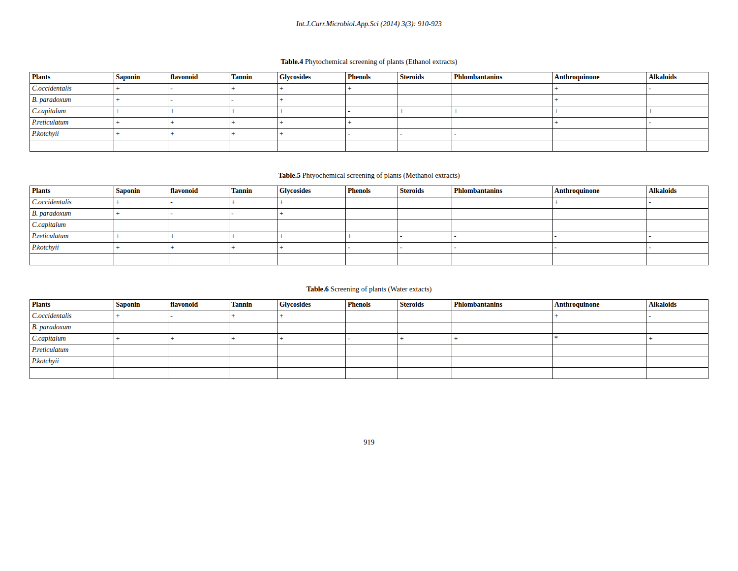Int.J.Curr.Microbiol.App.Sci (2014) 3(3): 910-923
Table.4 Phytochemical screening of plants (Ethanol extracts)
| Plants | Saponin | flavonoid | Tannin | Glycosides | Phenols | Steroids | Phlombantanins | Anthroquinone | Alkaloids |
| --- | --- | --- | --- | --- | --- | --- | --- | --- | --- |
| C.occidentalis | + | - | + | + | + | | | + | - |
| B. paradoxum | + | - | - | + | | | | + | |
| C.capitalum | + | + | + | + | - | + | + | + | + |
| P.reticulatum | + | + | + | + | + | | | + | - |
| P.kotchyii | + | + | + | + | - | - | - | | |
Table.5 Phtyochemical screening of plants (Methanol extracts)
| Plants | Saponin | flavonoid | Tannin | Glycosides | Phenols | Steroids | Phlombantanins | Anthroquinone | Alkaloids |
| --- | --- | --- | --- | --- | --- | --- | --- | --- | --- |
| C.occidentalis | + | - | + | + | | | | + | - |
| B. paradoxum | + | - | - | + | | | | | |
| C.capitalum | | | | | | | | | |
| P.reticulatum | + | + | + | + | + | - | - | - | - |
| P.kotchyii | + | + | + | + | - | - | - | - | - |
Table.6 Screening of plants (Water extacts)
| Plants | Saponin | flavonoid | Tannin | Glycosides | Phenols | Steroids | Phlombantanins | Anthroquinone | Alkaloids |
| --- | --- | --- | --- | --- | --- | --- | --- | --- | --- |
| C.occidentalis | + | - | + | + | | | | + | - |
| B. paradoxum | | | | | | | | | |
| C.capitalum | + | + | + | + | - | + | + | * | + |
| P.reticulatum | | | | | | | | | |
| P.kotchyii | | | | | | | | | |
919